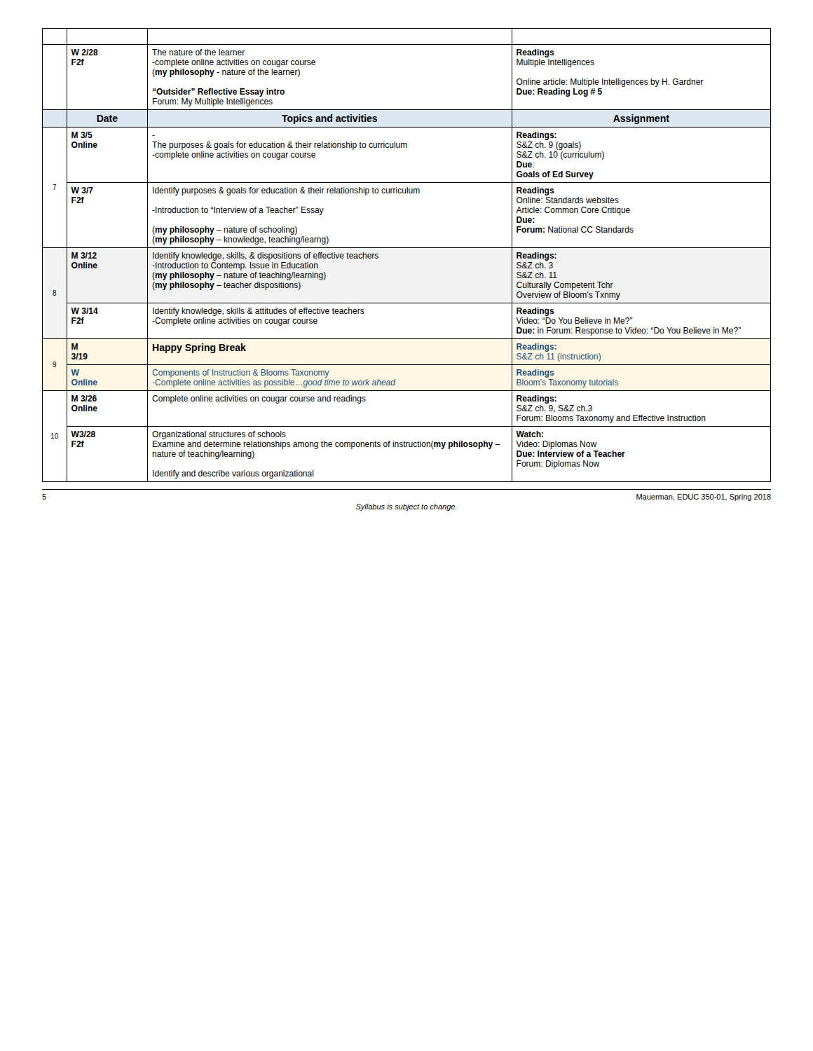| | W 2/28 F2f | The nature of the learner -complete online activities on cougar course ( my philosophy - nature of the learner) “Outsider” Reflective Essay intro Forum: My Multiple Intelligences | Readings Multiple Intelligences Online article: Multiple Intelligences by H. Gardner Due: Reading Log # 5 |
| | Date | Topics and activities | Assignment |
| 7 | M 3/5 Online | - The purposes & goals for education & their relationship to curriculum -complete online activities on cougar course | Readings: S&Z ch. 9 (goals) S&Z ch. 10 (curriculum) Due : Goals of Ed Survey |
| W 3/7 F2f | Identify purposes & goals for education & their relationship to curriculum -Introduction to “Interview of a Teacher” Essay ( my philosophy – nature of schooling) ( my philosophy – knowledge, teaching/learng) | Readings Online: Standards websites Article: Common Core Critique Due: Forum: National CC Standards |
| 8 | M 3/12 Online | Identify knowledge, skills, & dispositions of effective teachers -Introduction to Contemp. Issue in Education ( my philosophy – nature of teaching/learning) ( my philosophy – teacher dispositions) | Readings: S&Z ch. 3 S&Z ch. 11 Culturally Competent Tchr Overview of Bloom’s Txnmy |
| W 3/14 F2f | Identify knowledge, skills & attitudes of effective teachers -Complete online activities on cougar course | Readings Video: “Do You Believe in Me?” Due: in Forum: Response to Video: “Do You Believe in Me?” |
| 9 | M 3/19 | Happy Spring Break | Readings: S&Z ch 11 (instruction) |
| W Online | Components of Instruction & Blooms Taxonomy -Complete online activities as possible… good time to work ahead | Readings Bloom’s Taxonomy tutorials |
| 10 | M 3/26 Online | Complete online activities on cougar course and readings | Readings: S&Z ch. 9, S&Z ch.3 Forum: Blooms Taxonomy and Effective Instruction |
| W3/28 F2f | Organizational structures of schools Examine and determine relationships among the components of instruction( my philosophy – nature of teaching/learning) Identify and describe various organizational | Watch: Video: Diplomas Now Due: Interview of a Teacher Forum: Diplomas Now |
5
Mauerman, EDUC 350-01, Spring 2018
Syllabus is subject to change.